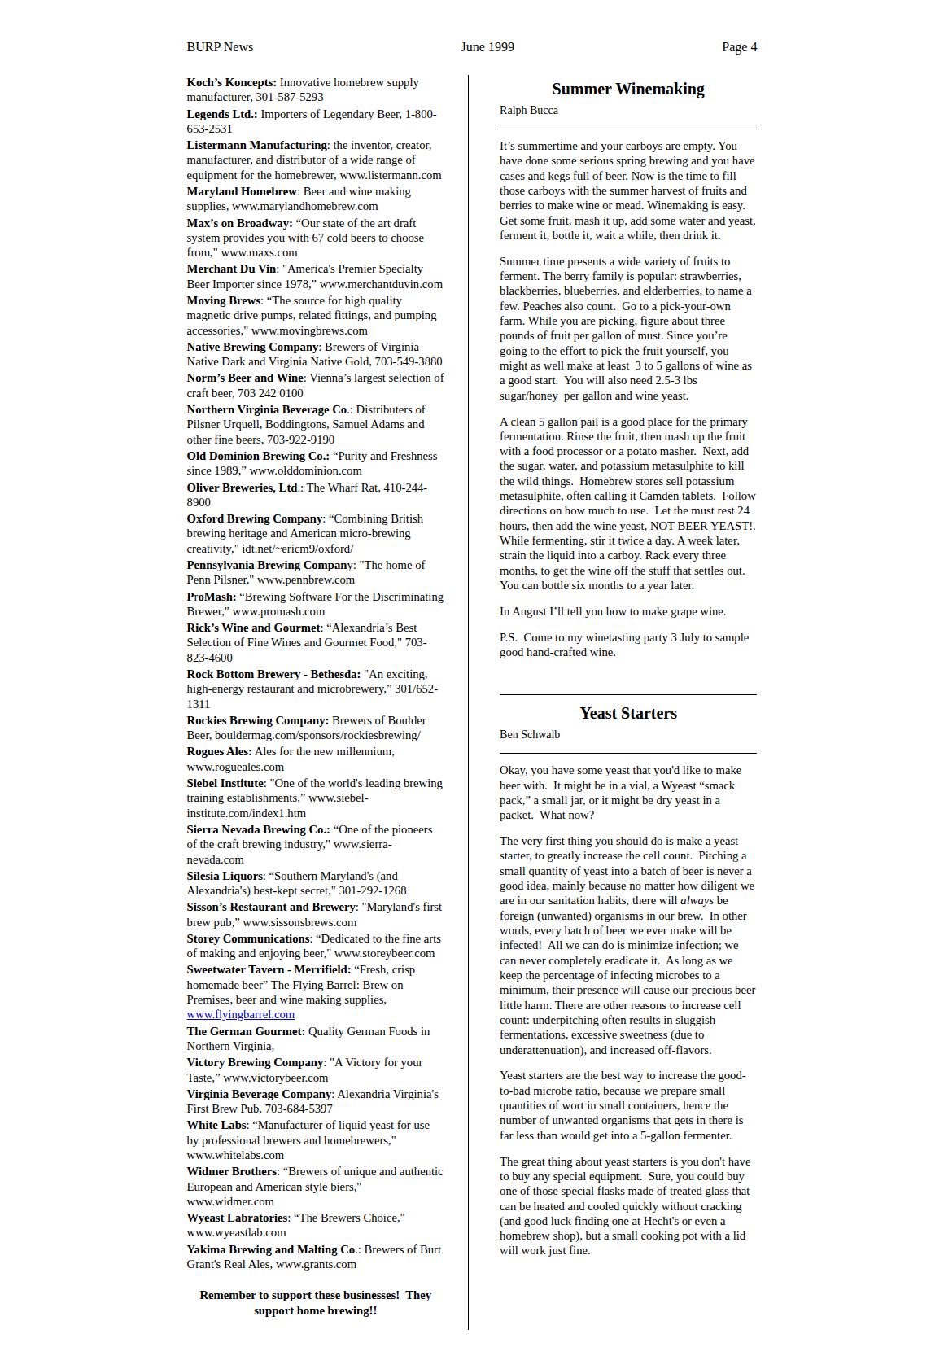BURP News June 1999 Page 4
Koch’s Koncepts: Innovative homebrew supply manufacturer, 301-587-5293
Legends Ltd.: Importers of Legendary Beer, 1-800-653-2531
Listermann Manufacturing: the inventor, creator, manufacturer, and distributor of a wide range of equipment for the homebrewer, www.listermann.com
Maryland Homebrew: Beer and wine making supplies, www.marylandhomebrew.com
Max’s on Broadway: “Our state of the art draft system provides you with 67 cold beers to choose from," www.maxs.com
Merchant Du Vin: "America's Premier Specialty Beer Importer since 1978,” www.merchantduvin.com
Moving Brews: “The source for high quality magnetic drive pumps, related fittings, and pumping accessories," www.movingbrews.com
Native Brewing Company: Brewers of Virginia Native Dark and Virginia Native Gold, 703-549-3880
Norm’s Beer and Wine: Vienna’s largest selection of craft beer, 703 242 0100
Northern Virginia Beverage Co.: Distributers of Pilsner Urquell, Boddingtons, Samuel Adams and other fine beers, 703-922-9190
Old Dominion Brewing Co.: “Purity and Freshness since 1989,” www.olddominion.com
Oliver Breweries, Ltd.: The Wharf Rat, 410-244-8900
Oxford Brewing Company: “Combining British brewing heritage and American micro-brewing creativity," idt.net/~ericm9/oxford/
Pennsylvania Brewing Company: "The home of Penn Pilsner," www.pennbrew.com
ProMash: “Brewing Software For the Discriminating Brewer," www.promash.com
Rick’s Wine and Gourmet: “Alexandria’s Best Selection of Fine Wines and Gourmet Food," 703- 823-4600
Rock Bottom Brewery - Bethesda: "An exciting, high-energy restaurant and microbrewery,” 301/652-1311
Rockies Brewing Company: Brewers of Boulder Beer, bouldermag.com/sponsors/rockiesbrewing/
Rogues Ales: Ales for the new millennium, www.rogueales.com
Siebel Institute: "One of the world's leading brewing training establishments,” www.siebel-institute.com/index1.htm
Sierra Nevada Brewing Co.: “One of the pioneers of the craft brewing industry," www.sierra-nevada.com
Silesia Liquors: “Southern Maryland's (and Alexandria's) best-kept secret," 301-292-1268
Sisson’s Restaurant and Brewery: "Maryland's first brew pub,” www.sissonsbrews.com
Storey Communications: “Dedicated to the fine arts of making and enjoying beer," www.storeybeer.com
Sweetwater Tavern - Merrifield: “Fresh, crisp homemade beer” The Flying Barrel: Brew on Premises, beer and wine making supplies, www.flyingbarrel.com
The German Gourmet: Quality German Foods in Northern Virginia,
Victory Brewing Company: "A Victory for your Taste,” www.victorybeer.com
Virginia Beverage Company: Alexandria Virginia's First Brew Pub, 703-684-5397
White Labs: “Manufacturer of liquid yeast for use by professional brewers and homebrewers," www.whitelabs.com
Widmer Brothers: “Brewers of unique and authentic European and American style biers," www.widmer.com
Wyeast Labratories: “The Brewers Choice," www.wyeastlab.com
Yakima Brewing and Malting Co.: Brewers of Burt Grant's Real Ales, www.grants.com
Remember to support these businesses! They support home brewing!!
Summer Winemaking
Ralph Bucca
It’s summertime and your carboys are empty. You have done some serious spring brewing and you have cases and kegs full of beer. Now is the time to fill those carboys with the summer harvest of fruits and berries to make wine or mead. Winemaking is easy. Get some fruit, mash it up, add some water and yeast, ferment it, bottle it, wait a while, then drink it.
Summer time presents a wide variety of fruits to ferment. The berry family is popular: strawberries, blackberries, blueberries, and elderberries, to name a few. Peaches also count. Go to a pick-your-own farm. While you are picking, figure about three pounds of fruit per gallon of must. Since you’re going to the effort to pick the fruit yourself, you might as well make at least 3 to 5 gallons of wine as a good start. You will also need 2.5-3 lbs sugar/honey per gallon and wine yeast.
A clean 5 gallon pail is a good place for the primary fermentation. Rinse the fruit, then mash up the fruit with a food processor or a potato masher. Next, add the sugar, water, and potassium metasulphite to kill the wild things. Homebrew stores sell potassium metasulphite, often calling it Camden tablets. Follow directions on how much to use. Let the must rest 24 hours, then add the wine yeast, NOT BEER YEAST!. While fermenting, stir it twice a day. A week later, strain the liquid into a carboy. Rack every three months, to get the wine off the stuff that settles out. You can bottle six months to a year later.
In August I’ll tell you how to make grape wine.
P.S. Come to my winetasting party 3 July to sample good hand-crafted wine.
Yeast Starters
Ben Schwalb
Okay, you have some yeast that you'd like to make beer with. It might be in a vial, a Wyeast “smack pack,” a small jar, or it might be dry yeast in a packet. What now?
The very first thing you should do is make a yeast starter, to greatly increase the cell count. Pitching a small quantity of yeast into a batch of beer is never a good idea, mainly because no matter how diligent we are in our sanitation habits, there will always be foreign (unwanted) organisms in our brew. In other words, every batch of beer we ever make will be infected! All we can do is minimize infection; we can never completely eradicate it. As long as we keep the percentage of infecting microbes to a minimum, their presence will cause our precious beer little harm. There are other reasons to increase cell count: underpitching often results in sluggish fermentations, excessive sweetness (due to underattenuation), and increased off-flavors.
Yeast starters are the best way to increase the good-to-bad microbe ratio, because we prepare small quantities of wort in small containers, hence the number of unwanted organisms that gets in there is far less than would get into a 5-gallon fermenter.
The great thing about yeast starters is you don't have to buy any special equipment. Sure, you could buy one of those special flasks made of treated glass that can be heated and cooled quickly without cracking (and good luck finding one at Hecht's or even a homebrew shop), but a small cooking pot with a lid will work just fine.